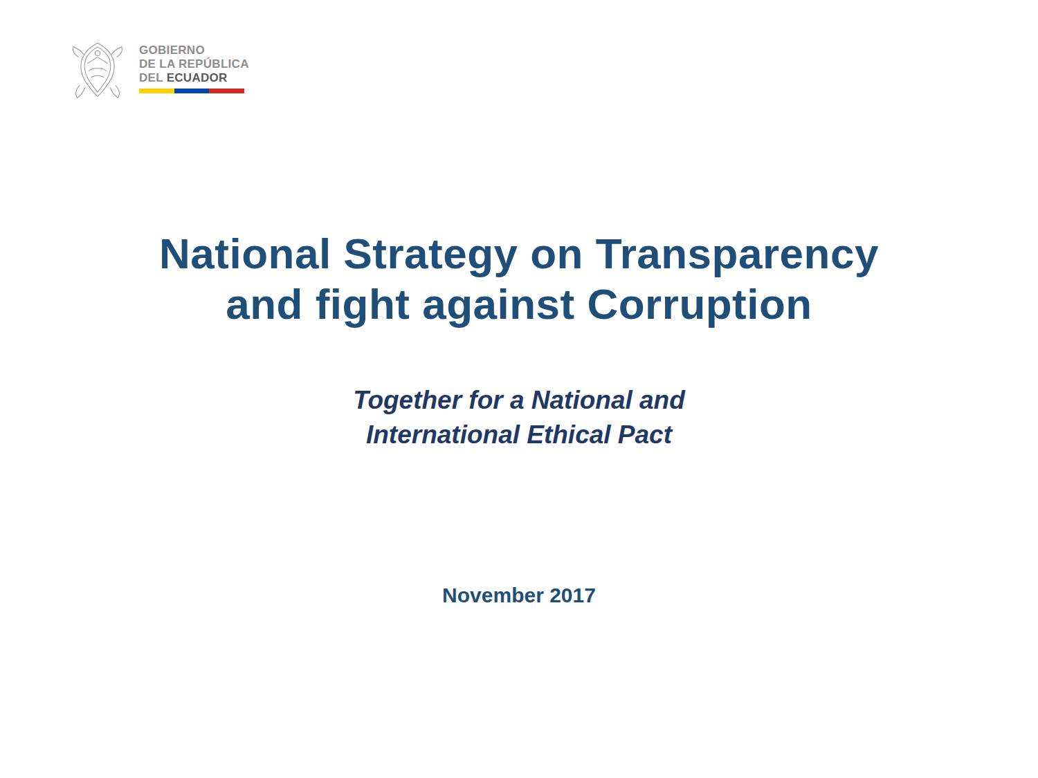GOBIERNO
DE LA REPÚBLICA
DEL ECUADOR
National Strategy on Transparency
and fight against Corruption
Together for a National and
International Ethical Pact
November 2017